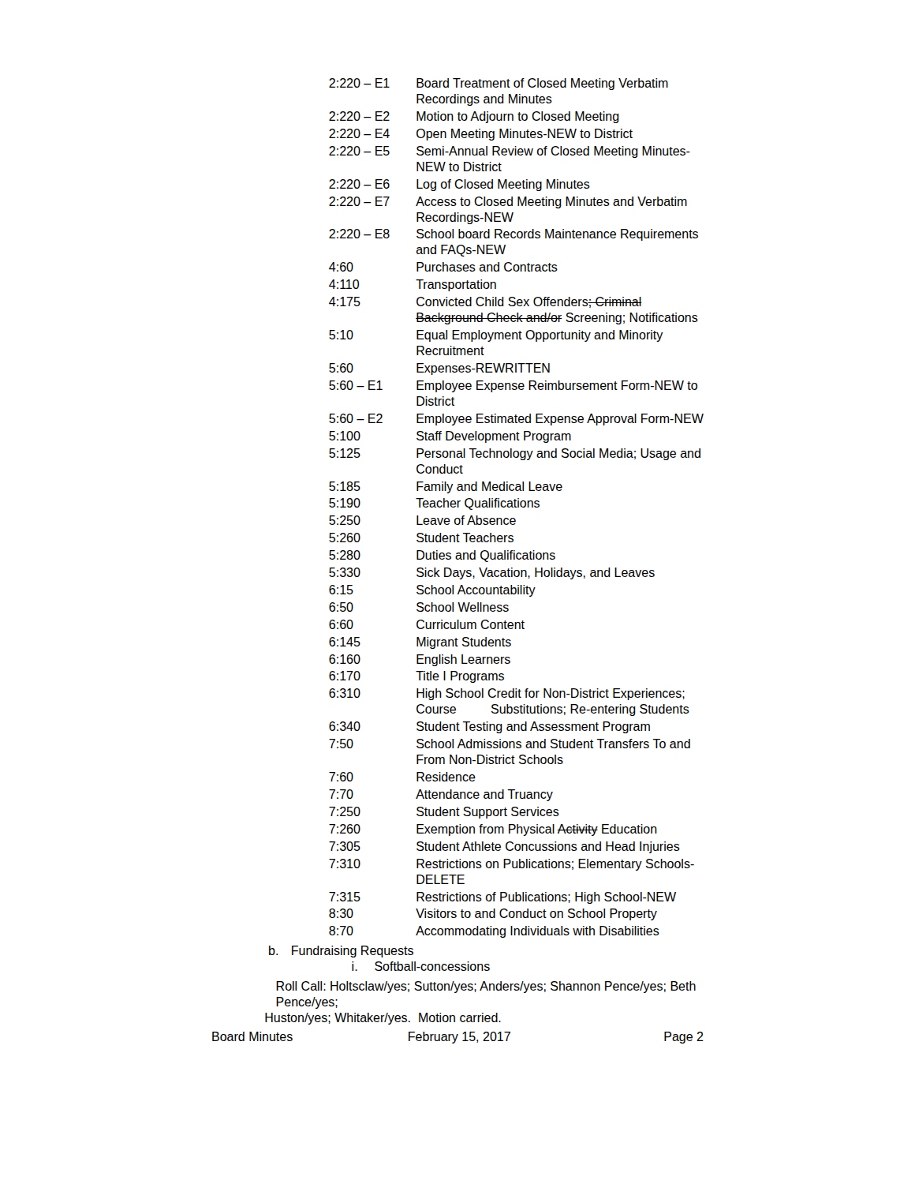2:220 – E1 Board Treatment of Closed Meeting Verbatim Recordings and Minutes
2:220 – E2 Motion to Adjourn to Closed Meeting
2:220 – E4 Open Meeting Minutes-NEW to District
2:220 – E5 Semi-Annual Review of Closed Meeting Minutes-NEW to District
2:220 – E6 Log of Closed Meeting Minutes
2:220 – E7 Access to Closed Meeting Minutes and Verbatim Recordings-NEW
2:220 – E8 School board Records Maintenance Requirements and FAQs-NEW
4:60 Purchases and Contracts
4:110 Transportation
4:175 Convicted Child Sex Offenders; Criminal Background Check and/or Screening; Notifications
5:10 Equal Employment Opportunity and Minority Recruitment
5:60 Expenses-REWRITTEN
5:60 – E1 Employee Expense Reimbursement Form-NEW to District
5:60 – E2 Employee Estimated Expense Approval Form-NEW
5:100 Staff Development Program
5:125 Personal Technology and Social Media; Usage and Conduct
5:185 Family and Medical Leave
5:190 Teacher Qualifications
5:250 Leave of Absence
5:260 Student Teachers
5:280 Duties and Qualifications
5:330 Sick Days, Vacation, Holidays, and Leaves
6:15 School Accountability
6:50 School Wellness
6:60 Curriculum Content
6:145 Migrant Students
6:160 English Learners
6:170 Title I Programs
6:310 High School Credit for Non-District Experiences; Course Substitutions; Re-entering Students
6:340 Student Testing and Assessment Program
7:50 School Admissions and Student Transfers To and From Non-District Schools
7:60 Residence
7:70 Attendance and Truancy
7:250 Student Support Services
7:260 Exemption from Physical Activity Education
7:305 Student Athlete Concussions and Head Injuries
7:310 Restrictions on Publications; Elementary Schools-DELETE
7:315 Restrictions of Publications; High School-NEW
8:30 Visitors to and Conduct on School Property
8:70 Accommodating Individuals with Disabilities
b. Fundraising Requests
i. Softball-concessions
Roll Call: Holtsclaw/yes; Sutton/yes; Anders/yes; Shannon Pence/yes; Beth Pence/yes;
Huston/yes; Whitaker/yes. Motion carried.
Board Minutes February 15, 2017 Page 2